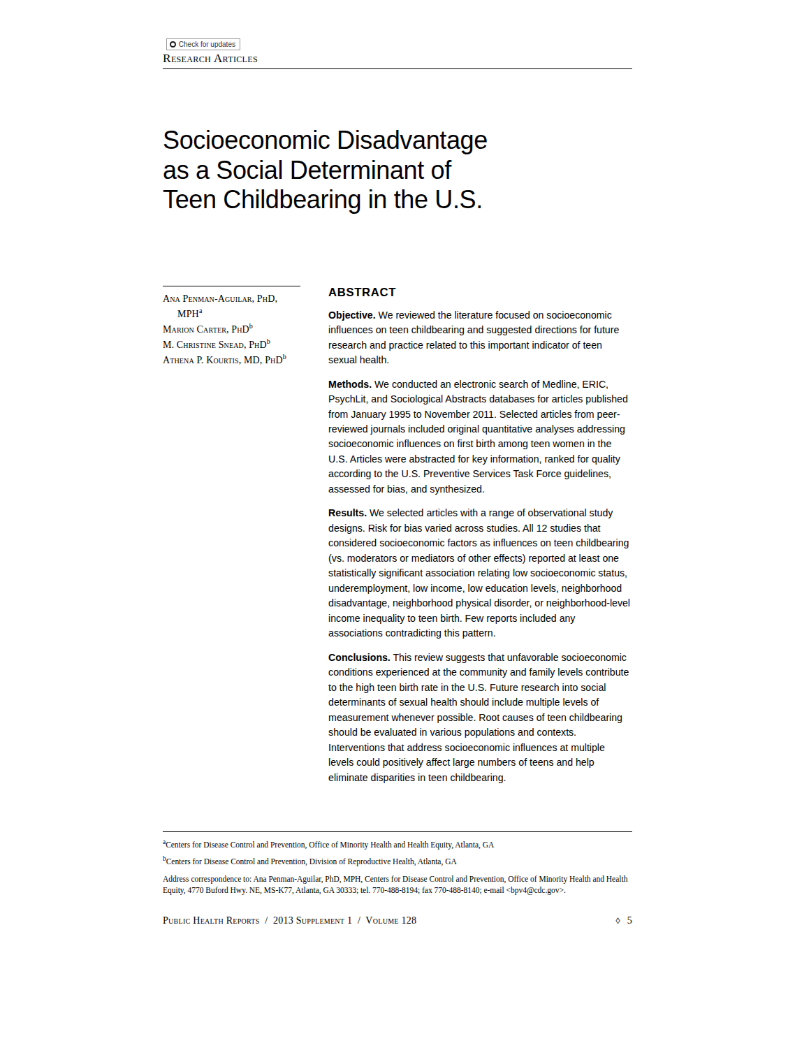Check for updates
Research Articles
Socioeconomic Disadvantage
as a Social Determinant of
Teen Childbearing in the U.S.
Ana Penman-Aguilar, PhD, MPHa Marion Carter, PhDb
M. Christine Snead, PhDb
Athena P. Kourtis, MD, PhDb
ABSTRACT
Objective. We reviewed the literature focused on socioeconomic influences on teen childbearing and suggested directions for future research and practice related to this important indicator of teen sexual health.
Methods. We conducted an electronic search of Medline, ERIC, PsychLit, and Sociological Abstracts databases for articles published from January 1995 to November 2011. Selected articles from peer-reviewed journals included original quantitative analyses addressing socioeconomic influences on first birth among teen women in the U.S. Articles were abstracted for key information, ranked for quality according to the U.S. Preventive Services Task Force guidelines, assessed for bias, and synthesized.
Results. We selected articles with a range of observational study designs. Risk for bias varied across studies. All 12 studies that considered socioeconomic factors as influences on teen childbearing (vs. moderators or mediators of other effects) reported at least one statistically significant association relating low socioeconomic status, underemployment, low income, low education levels, neighborhood disadvantage, neighborhood physical disorder, or neighborhood-level income inequality to teen birth. Few reports included any associations contradicting this pattern.
Conclusions. This review suggests that unfavorable socioeconomic conditions experienced at the community and family levels contribute to the high teen birth rate in the U.S. Future research into social determinants of sexual health should include multiple levels of measurement whenever possible. Root causes of teen childbearing should be evaluated in various populations and contexts. Interventions that address socioeconomic influences at multiple levels could positively affect large numbers of teens and help eliminate disparities in teen childbearing.
aCenters for Disease Control and Prevention, Office of Minority Health and Health Equity, Atlanta, GA
bCenters for Disease Control and Prevention, Division of Reproductive Health, Atlanta, GA
Address correspondence to: Ana Penman-Aguilar, PhD, MPH, Centers for Disease Control and Prevention, Office of Minority Health and Health Equity, 4770 Buford Hwy. NE, MS-K77, Atlanta, GA 30333; tel. 770-488-8194; fax 770-488-8140; e-mail <bpv4@cdc.gov>.
Public Health Reports / 2013 Supplement 1 / Volume 128
◊5